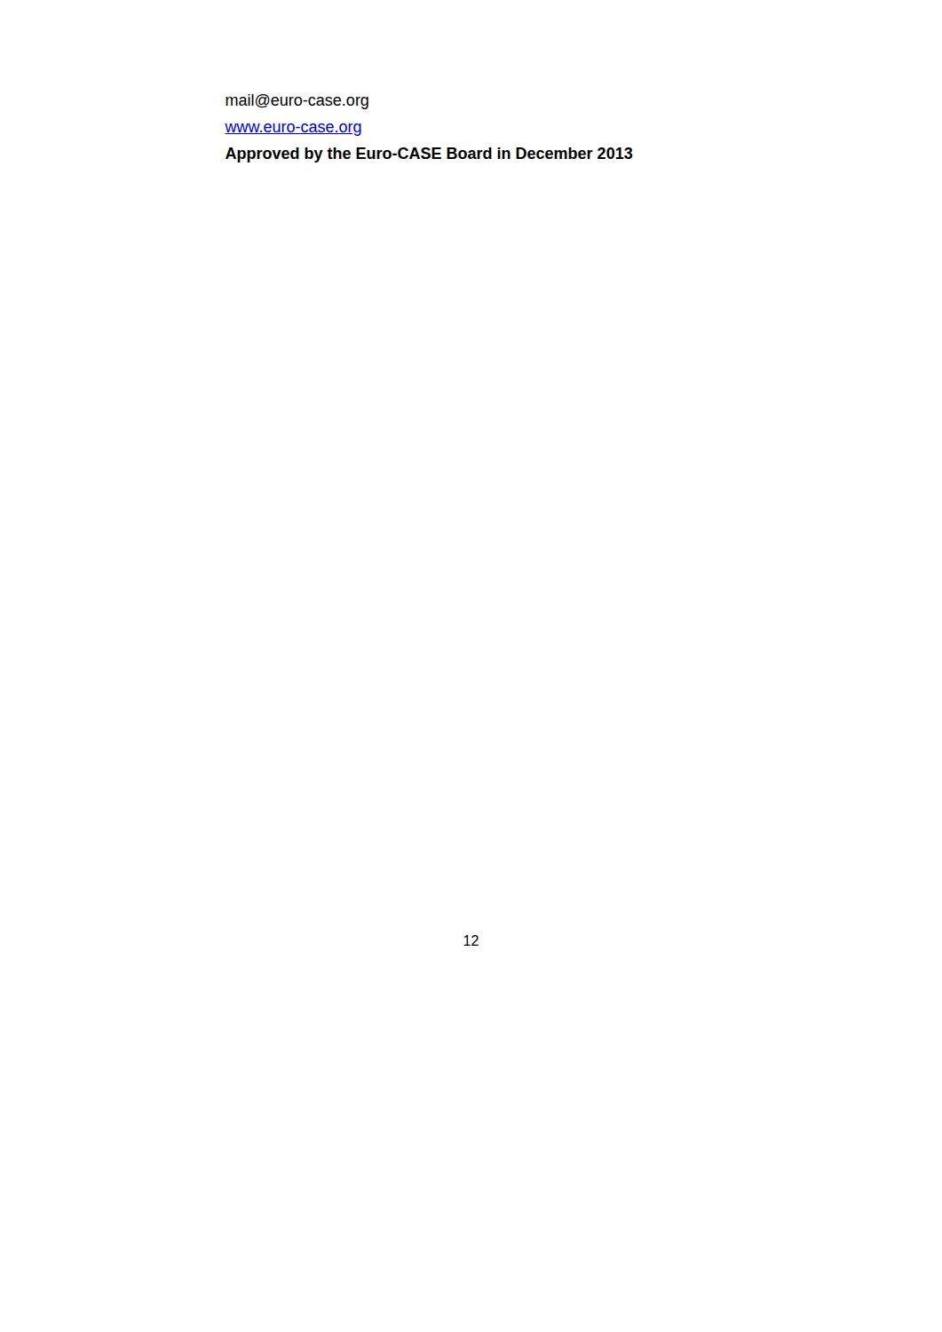mail@euro-case.org
www.euro-case.org
Approved by the Euro-CASE Board in December 2013
12